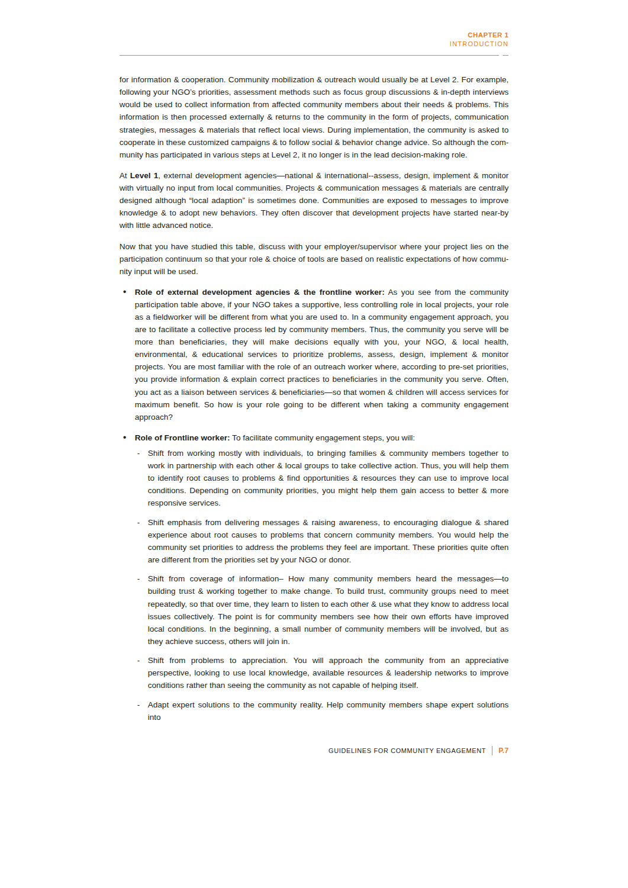Chapter 1
Introduction
for information & cooperation. Community mobilization & outreach would usually be at Level 2. For example, following your NGO’s priorities, assessment methods such as focus group discussions & in-depth interviews would be used to collect information from affected community members about their needs & problems. This information is then processed externally & returns to the community in the form of projects, communication strategies, messages & materials that reflect local views. During implementation, the community is asked to cooperate in these customized campaigns & to follow social & behavior change advice. So although the community has participated in various steps at Level 2, it no longer is in the lead decision-making role.
At Level 1, external development agencies—national & international--assess, design, implement & monitor with virtually no input from local communities. Projects & communication messages & materials are centrally designed although “local adaption” is sometimes done. Communities are exposed to messages to improve knowledge & to adopt new behaviors. They often discover that development projects have started near-by with little advanced notice.
Now that you have studied this table, discuss with your employer/supervisor where your project lies on the participation continuum so that your role & choice of tools are based on realistic expectations of how community input will be used.
Role of external development agencies & the frontline worker: As you see from the community participation table above, if your NGO takes a supportive, less controlling role in local projects, your role as a fieldworker will be different from what you are used to. In a community engagement approach, you are to facilitate a collective process led by community members. Thus, the community you serve will be more than beneficiaries, they will make decisions equally with you, your NGO, & local health, environmental, & educational services to prioritize problems, assess, design, implement & monitor projects. You are most familiar with the role of an outreach worker where, according to pre-set priorities, you provide information & explain correct practices to beneficiaries in the community you serve. Often, you act as a liaison between services & beneficiaries—so that women & children will access services for maximum benefit. So how is your role going to be different when taking a community engagement approach?
Role of Frontline worker: To facilitate community engagement steps, you will:
Shift from working mostly with individuals, to bringing families & community members together to work in partnership with each other & local groups to take collective action. Thus, you will help them to identify root causes to problems & find opportunities & resources they can use to improve local conditions. Depending on community priorities, you might help them gain access to better & more responsive services.
Shift emphasis from delivering messages & raising awareness, to encouraging dialogue & shared experience about root causes to problems that concern community members. You would help the community set priorities to address the problems they feel are important. These priorities quite often are different from the priorities set by your NGO or donor.
Shift from coverage of information– How many community members heard the messages—to building trust & working together to make change. To build trust, community groups need to meet repeatedly, so that over time, they learn to listen to each other & use what they know to address local issues collectively. The point is for community members see how their own efforts have improved local conditions. In the beginning, a small number of community members will be involved, but as they achieve success, others will join in.
Shift from problems to appreciation. You will approach the community from an appreciative perspective, looking to use local knowledge, available resources & leadership networks to improve conditions rather than seeing the community as not capable of helping itself.
Adapt expert solutions to the community reality. Help community members shape expert solutions into
Guidelines for Community Engagement P.7